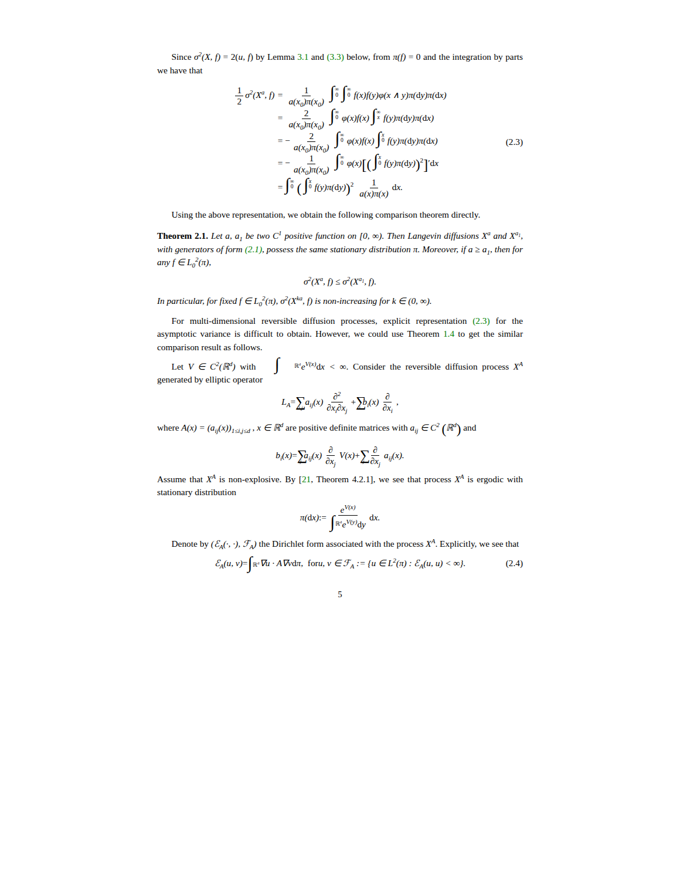Since σ2(X, f) = 2(u, f) by Lemma 3.1 and (3.3) below, from π(f) = 0 and the integration by parts we have that
12 σ2(Xa, f)
= 1 a(x0)π(x0) ∫∞0 ∫∞0 f(x)f(y)φ(x ∧ y)π(dy)π(dx)
= 2 a(x0)π(x0) ∫∞0 φ(x)f(x) ∫∞x f(y)π(dy)π(dx)
= −2 a(x0)π(x0) ∫∞0 φ(x)f(x) ∫x 0 f(y)π(dy)π(dx)
= −1 a(x0)π(x0) ∫∞0 φ(x)[( ∫x 0 f(y)π(dy))2]′dx
= ∫∞0 ( ∫x 0 f(y)π(dy))2 1 a(x)π(x) dx.
(2.3)
Using the above representation, we obtain the following comparison theorem directly.
Theorem 2.1. Let a, a1 be two C1 positive function on [0, ∞). Then Langevin diffusions Xa and Xa1, with generators of form (2.1), possess the same stationary distribution π. Moreover, if a ≥ a1, then for any f ∈ L02(π),
σ2(Xa, f) ≤ σ2(Xa1, f).
In particular, for fixed f ∈ L02(π), σ2(Xka, f) is non-increasing for k ∈ (0, ∞).
For multi-dimensional reversible diffusion processes, explicit representation (2.3) for the asymptotic variance is difficult to obtain. However, we could use Theorem 1.4 to get the similar comparison result as follows.
Let V ∈ C2(ℝd) with ∫ ℝd eV(x)dx < ∞. Consider the reversible diffusion process XA generated by elliptic operator
LA = ∑i,j aij(x) ∂2∂xi∂xj + ∑i bi(x) ∂∂xi,
where A(x) = (aij(x))1≤i,j≤d , x ∈ ℝd are positive definite matrices with aij ∈ C2 (ℝd) and
bi(x) = ∑j aij(x) ∂∂xj V(x) + ∑j ∂∂xj aij(x).
Assume that XA is non-explosive. By [21, Theorem 4.2.1], we see that process XA is ergodic with stationary distribution
π(dx) := eV(x) ∫ ℝd eV(y)dy dx.
Denote by (ℰA(·, ·), ℱA) the Dirichlet form associated with the process XA. Explicitly, we see that
ℰA(u, v) = ∫ ℝd ∇u · A∇vdπ, for u, v ∈ ℱA := {u ∈ L2(π) : ℰA(u, u) < ∞}.
(2.4)
5